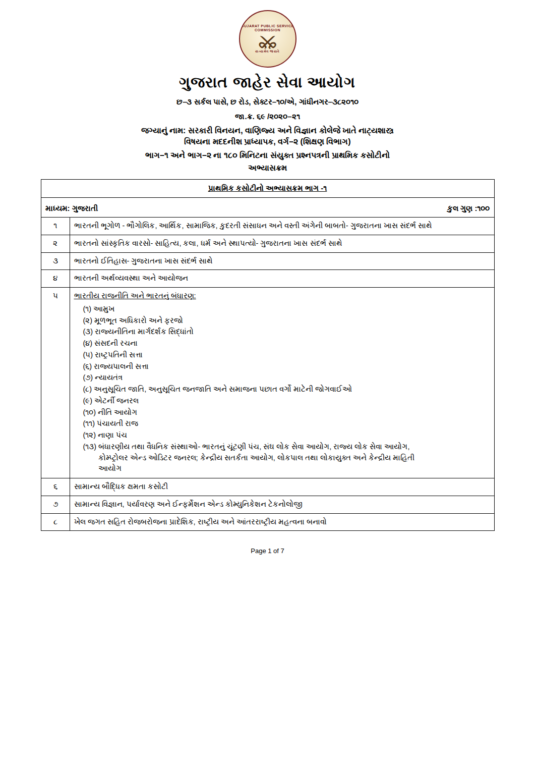GUJARAT PUBLIC SERVICE COMMISSION
⚔
સત્યમેવ જયતે
ગુજરાત જાહેર સેવા આયોગ
છ–૩ સર્કલ પાસે, છ રોડ, સેક્ટર–૧૦/એ, ગાંધીનગર–૩૮૨૦૧૦
જા.ક્ર. ૬૯ /૨૦૨૦–૨૧
જગ્યાનું નામ: સરકારી વિનયન, વાણિજ્ય અને વિજ્ઞાન કોલેજે ખાતે નાટ્યશાસ્ત્ર
વિષયના મદદનીશ પ્રાધ્યાપક, વર્ગ–૨ (શિક્ષણ વિભાગ)
ભાગ–૧ અને ભાગ–૨ ના ૧૮૦ મિનિટના સંયુક્ત પ્રશ્નપત્રની પ્રાથમિક કસોટીનો
અભ્યાસક્રમ
| પ્રાથમિક કસોટીનો અભ્યાસક્રમ ભાગ -૧ |
| / માધ્યમ: ગુજરાતી / કુલ ગુણ :૧૦૦ / |
| ૧ | ભારતની ભૂગોળ - ભૌગોલિક, આર્થિક, સામાજિક, કુદરતી સંસાધન અને વસ્તી અંગેની બાબતો- ગુજરાતના ખાસ સંદર્ભ સાથે |
| ૨ | ભારતનો સાંસ્કૃતિક વારસો- સાહિત્ય, કલા, ધર્મ અને સ્થાપત્યો- ગુજરાતના ખાસ સંદર્ભ સાથે |
| ૩ | ભારતનો ઈતિહાસ- ગુજરાતના ખાસ સંદર્ભ સાથે |
| ૪ | ભારતની અર્થવ્યવસ્થા અને આયોજન |
| ૫ | ભારતીય રાજનીતિ અને ભારતનું બંધારણ: (૧) આમુખ (૨) મૂળભૂત અધિકારો અને ફરજો (૩) રાજ્યનીતિના માર્ગદર્શક સિદ્ધાંતો (૪) સંસદની રચના (૫) રાષ્ટ્રપતિની સત્તા (૬) રાજ્યપાલની સત્તા (૭) ન્યાયતંત્ર (૮) અનુસૂચિત જાતિ, અનુસૂચિત જનજાતિ અને સમાજના પછાત વર્ગો માટેની જોગવાઈઓ (૯) એટર્ની જનરલ (૧૦) નીતિ આયોગ (૧૧) પંચાયતી રાજ (૧૨) નાણા પંચ (૧૩) બંધારણીય તથા વૈધનિક સંસ્થાઓ- ભારતનું ચૂંટણી પંચ, સંઘ લોક સેવા આયોગ, રાજ્ય લોક સેવા આયોગ, કોમ્પ્ટ્રોલર એન્ડ ઓડિટર જનરલ; કેન્દ્રીય સતર્કતા આયોગ, લોકપાલ તથા લોકાયુક્ત અને કેન્દ્રીય માહિતી આયોગ |
| ૬ | સામાન્ય બૌદ્ધિક ક્ષમતા કસોટી |
| ૭ | સામાન્ય વિજ્ઞાન, પર્યાવરણ અને ઈન્ફર્મેશન એન્ડ કોમ્યુનિકેશન ટેકનોલોજી |
| ૮ | ખેલ જગત સહિત રોજબરોજના પ્રાદેશિક, રાષ્ટ્રીય અને આંતરરાષ્ટ્રીય મહત્વના બનાવો |
Page 1 of 7